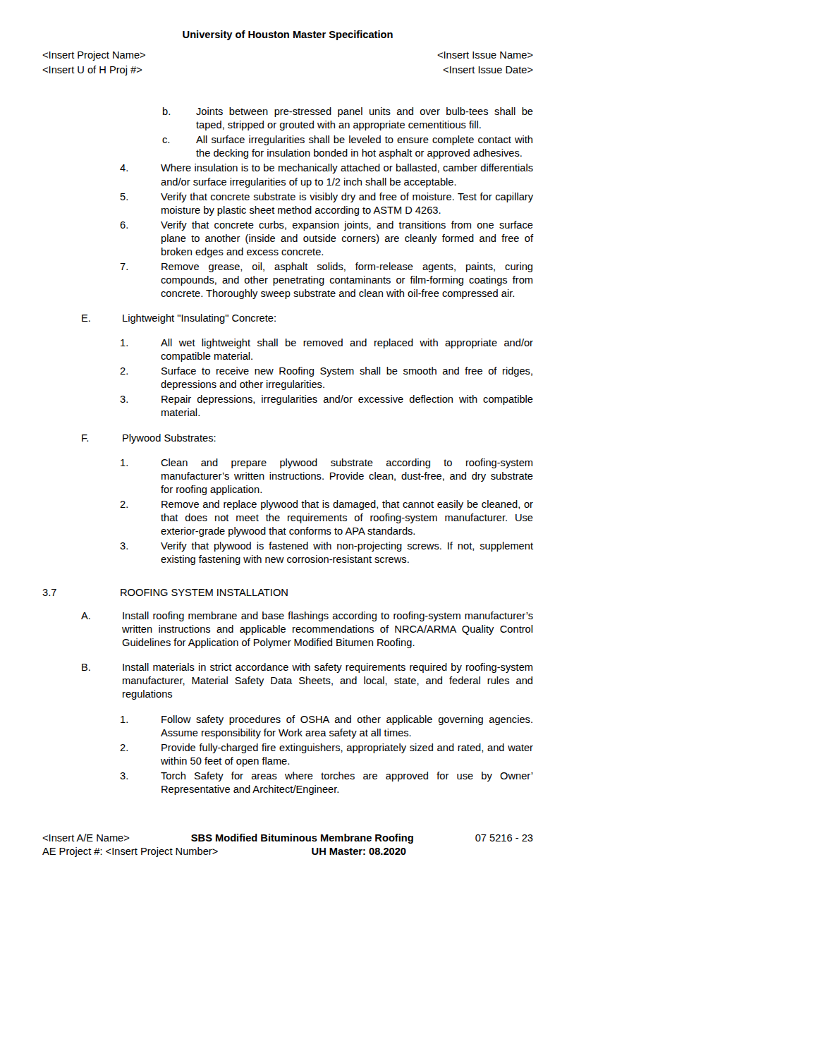University of Houston Master Specification
<Insert Project Name> <Insert Issue Name>
<Insert U of H Proj #> <Insert Issue Date>
b. Joints between pre-stressed panel units and over bulb-tees shall be taped, stripped or grouted with an appropriate cementitious fill.
c. All surface irregularities shall be leveled to ensure complete contact with the decking for insulation bonded in hot asphalt or approved adhesives.
4. Where insulation is to be mechanically attached or ballasted, camber differentials and/or surface irregularities of up to 1/2 inch shall be acceptable.
5. Verify that concrete substrate is visibly dry and free of moisture. Test for capillary moisture by plastic sheet method according to ASTM D 4263.
6. Verify that concrete curbs, expansion joints, and transitions from one surface plane to another (inside and outside corners) are cleanly formed and free of broken edges and excess concrete.
7. Remove grease, oil, asphalt solids, form-release agents, paints, curing compounds, and other penetrating contaminants or film-forming coatings from concrete. Thoroughly sweep substrate and clean with oil-free compressed air.
E. Lightweight "Insulating" Concrete:
1. All wet lightweight shall be removed and replaced with appropriate and/or compatible material.
2. Surface to receive new Roofing System shall be smooth and free of ridges, depressions and other irregularities.
3. Repair depressions, irregularities and/or excessive deflection with compatible material.
F. Plywood Substrates:
1. Clean and prepare plywood substrate according to roofing-system manufacturer’s written instructions. Provide clean, dust-free, and dry substrate for roofing application.
2. Remove and replace plywood that is damaged, that cannot easily be cleaned, or that does not meet the requirements of roofing-system manufacturer. Use exterior-grade plywood that conforms to APA standards.
3. Verify that plywood is fastened with non-projecting screws. If not, supplement existing fastening with new corrosion-resistant screws.
3.7 ROOFING SYSTEM INSTALLATION
A. Install roofing membrane and base flashings according to roofing-system manufacturer’s written instructions and applicable recommendations of NRCA/ARMA Quality Control Guidelines for Application of Polymer Modified Bitumen Roofing.
B. Install materials in strict accordance with safety requirements required by roofing-system manufacturer, Material Safety Data Sheets, and local, state, and federal rules and regulations
1. Follow safety procedures of OSHA and other applicable governing agencies. Assume responsibility for Work area safety at all times.
2. Provide fully-charged fire extinguishers, appropriately sized and rated, and water within 50 feet of open flame.
3. Torch Safety for areas where torches are approved for use by Owner’ Representative and Architect/Engineer.
<Insert A/E Name> SBS Modified Bituminous Membrane Roofing 07 5216 - 23
AE Project #: <Insert Project Number> UH Master: 08.2020